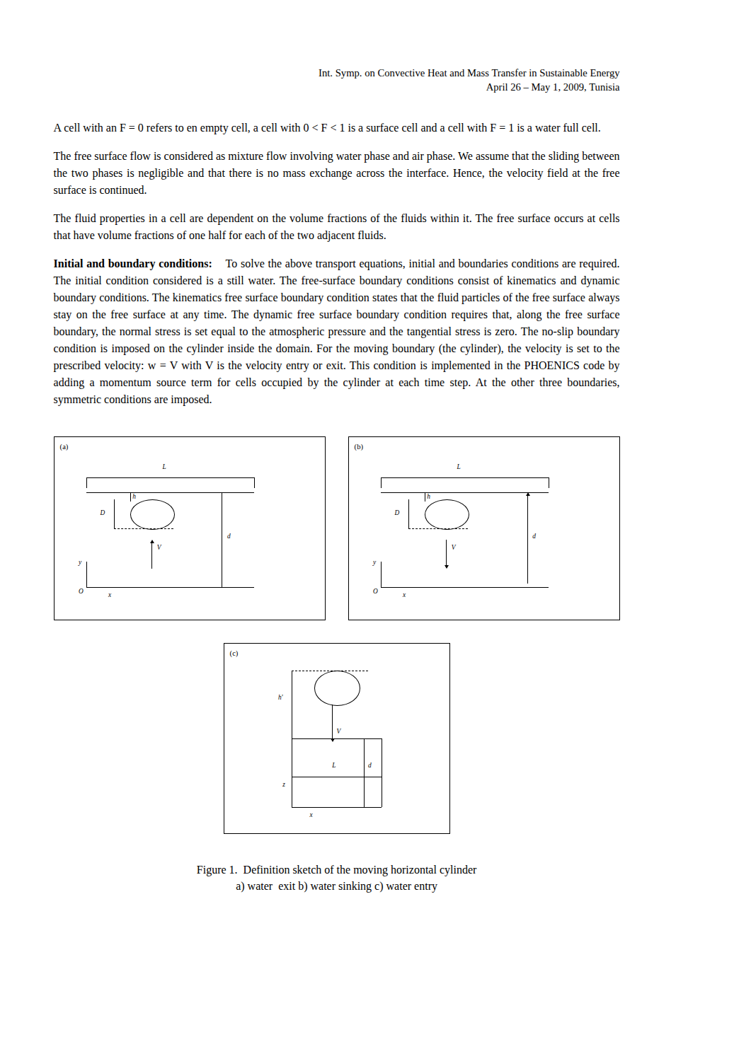Int. Symp. on Convective Heat and Mass Transfer in Sustainable Energy
April 26 – May 1, 2009, Tunisia
A cell with an F = 0 refers to en empty cell, a cell with 0 < F < 1 is a surface cell and a cell with F = 1 is a water full cell.
The free surface flow is considered as mixture flow involving water phase and air phase. We assume that the sliding between the two phases is negligible and that there is no mass exchange across the interface. Hence, the velocity field at the free surface is continued.
The fluid properties in a cell are dependent on the volume fractions of the fluids within it. The free surface occurs at cells that have volume fractions of one half for each of the two adjacent fluids.
Initial and boundary conditions: To solve the above transport equations, initial and boundaries conditions are required. The initial condition considered is a still water. The free-surface boundary conditions consist of kinematics and dynamic boundary conditions. The kinematics free surface boundary condition states that the fluid particles of the free surface always stay on the free surface at any time. The dynamic free surface boundary condition requires that, along the free surface boundary, the normal stress is set equal to the atmospheric pressure and the tangential stress is zero. The no-slip boundary condition is imposed on the cylinder inside the domain. For the moving boundary (the cylinder), the velocity is set to the prescribed velocity: w = V with V is the velocity entry or exit. This condition is implemented in the PHOENICS code by adding a momentum source term for cells occupied by the cylinder at each time step. At the other three boundaries, symmetric conditions are imposed.
(a)
L
D
h
V
d
y O x
(b)
L
D
h
V
d
y O x
(c)
h'
V
L
d
z x
Figure 1. Definition sketch of the moving horizontal cylinder
a) water exit b) water sinking c) water entry